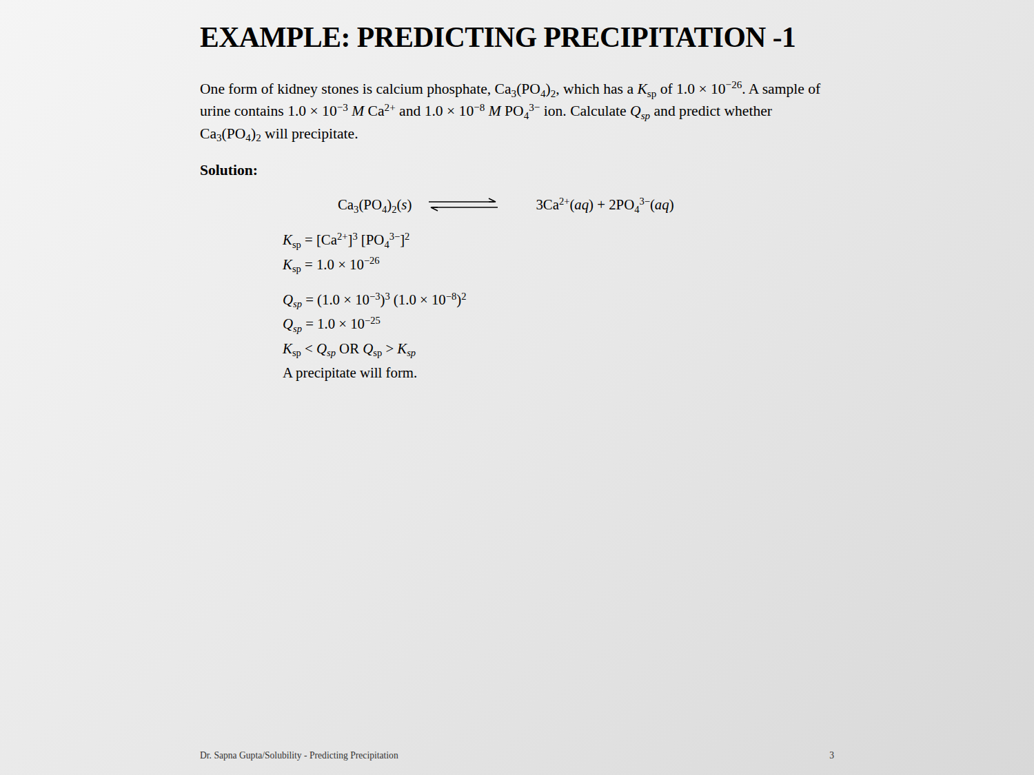EXAMPLE: PREDICTING PRECIPITATION -1
One form of kidney stones is calcium phosphate, Ca3(PO4)2, which has a Ksp of 1.0 × 10−26. A sample of urine contains 1.0 × 10−3 M Ca2+ and 1.0 × 10−8 M PO43− ion. Calculate Qsp and predict whether Ca3(PO4)2 will precipitate.
Solution:
Ca3(PO4)2(s) 3Ca2+(aq) + 2PO43−(aq)
Ksp = [Ca2+]3 [PO43−]2
Ksp = 1.0 × 10−26
Qsp = (1.0 × 10−3)3 (1.0 × 10−8)2
Qsp = 1.0 × 10−25
Ksp < Qsp OR Qsp > Ksp
A precipitate will form.
Dr. Sapna Gupta/Solubility - Predicting Precipitation 3